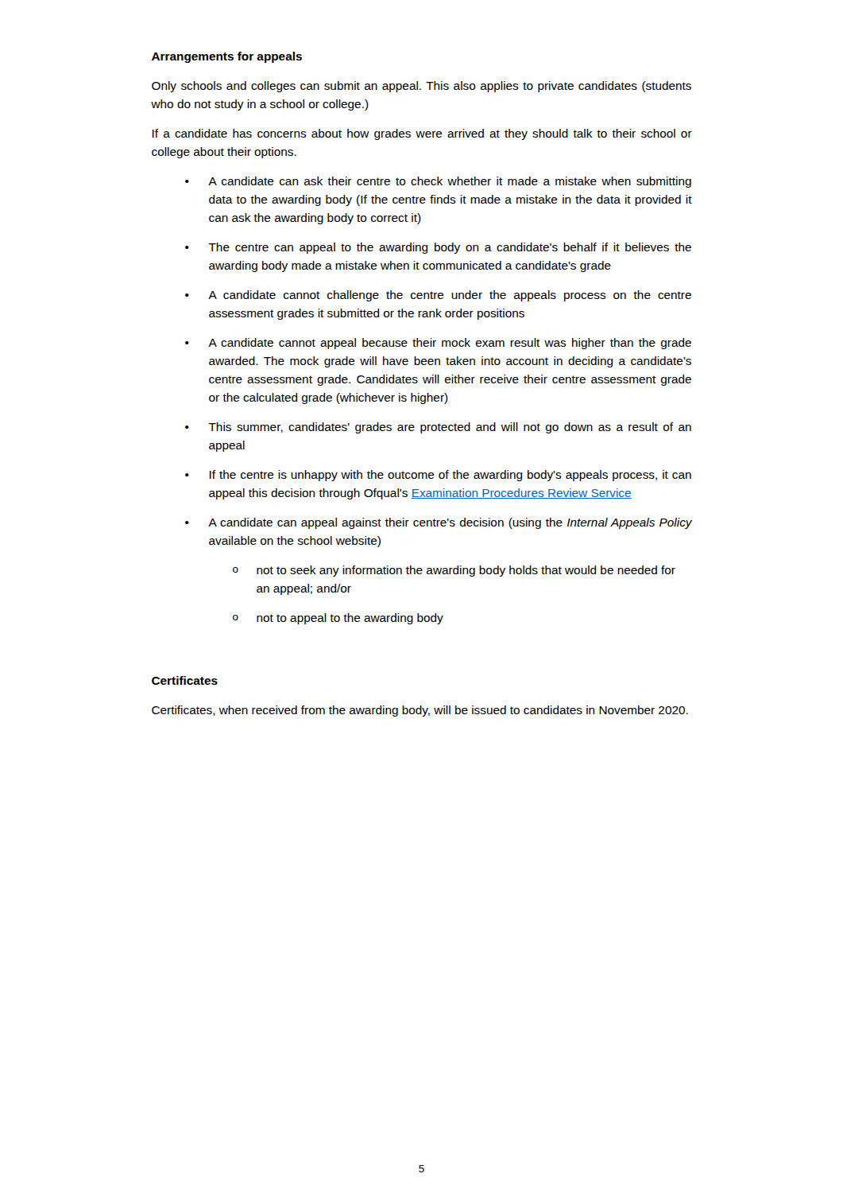Arrangements for appeals
Only schools and colleges can submit an appeal. This also applies to private candidates (students who do not study in a school or college.)
If a candidate has concerns about how grades were arrived at they should talk to their school or college about their options.
A candidate can ask their centre to check whether it made a mistake when submitting data to the awarding body (If the centre finds it made a mistake in the data it provided it can ask the awarding body to correct it)
The centre can appeal to the awarding body on a candidate's behalf if it believes the awarding body made a mistake when it communicated a candidate's grade
A candidate cannot challenge the centre under the appeals process on the centre assessment grades it submitted or the rank order positions
A candidate cannot appeal because their mock exam result was higher than the grade awarded. The mock grade will have been taken into account in deciding a candidate's centre assessment grade. Candidates will either receive their centre assessment grade or the calculated grade (whichever is higher)
This summer, candidates' grades are protected and will not go down as a result of an appeal
If the centre is unhappy with the outcome of the awarding body's appeals process, it can appeal this decision through Ofqual's Examination Procedures Review Service
A candidate can appeal against their centre's decision (using the Internal Appeals Policy available on the school website)
not to seek any information the awarding body holds that would be needed for an appeal; and/or
not to appeal to the awarding body
Certificates
Certificates, when received from the awarding body, will be issued to candidates in November 2020.
5